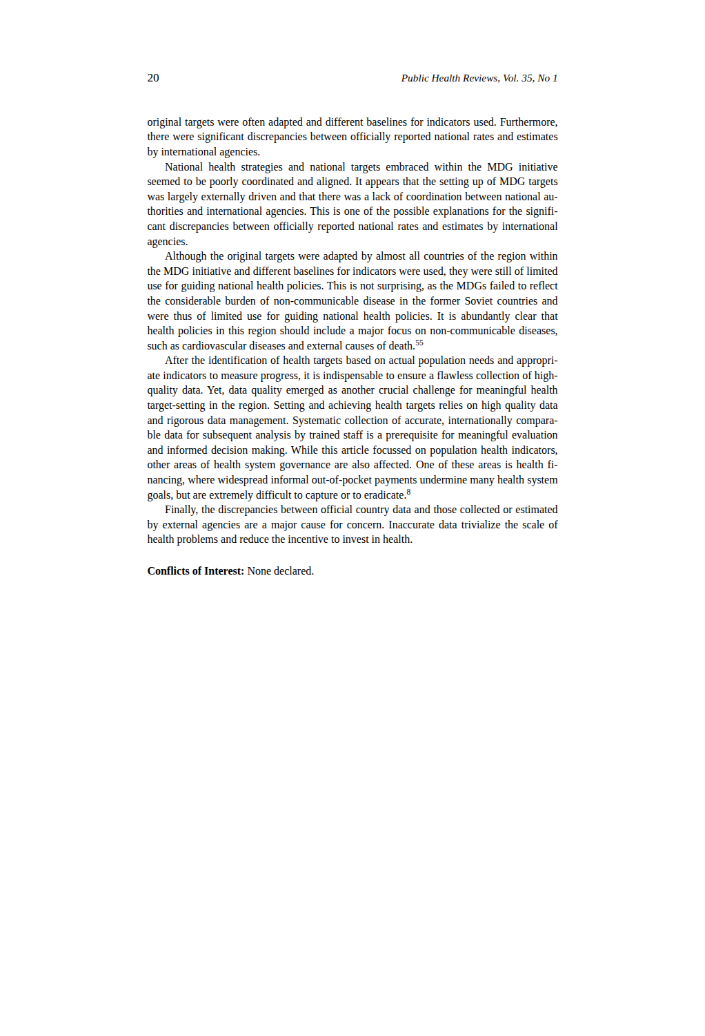20 Public Health Reviews, Vol. 35, No 1
original targets were often adapted and different baselines for indicators used. Furthermore, there were significant discrepancies between officially reported national rates and estimates by international agencies.
National health strategies and national targets embraced within the MDG initiative seemed to be poorly coordinated and aligned. It appears that the setting up of MDG targets was largely externally driven and that there was a lack of coordination between national authorities and international agencies. This is one of the possible explanations for the significant discrepancies between officially reported national rates and estimates by international agencies.
Although the original targets were adapted by almost all countries of the region within the MDG initiative and different baselines for indicators were used, they were still of limited use for guiding national health policies. This is not surprising, as the MDGs failed to reflect the considerable burden of non-communicable disease in the former Soviet countries and were thus of limited use for guiding national health policies. It is abundantly clear that health policies in this region should include a major focus on non-communicable diseases, such as cardiovascular diseases and external causes of death.55
After the identification of health targets based on actual population needs and appropriate indicators to measure progress, it is indispensable to ensure a flawless collection of high-quality data. Yet, data quality emerged as another crucial challenge for meaningful health target-setting in the region. Setting and achieving health targets relies on high quality data and rigorous data management. Systematic collection of accurate, internationally comparable data for subsequent analysis by trained staff is a prerequisite for meaningful evaluation and informed decision making. While this article focussed on population health indicators, other areas of health system governance are also affected. One of these areas is health financing, where widespread informal out-of-pocket payments undermine many health system goals, but are extremely difficult to capture or to eradicate.8
Finally, the discrepancies between official country data and those collected or estimated by external agencies are a major cause for concern. Inaccurate data trivialize the scale of health problems and reduce the incentive to invest in health.
Conflicts of Interest: None declared.